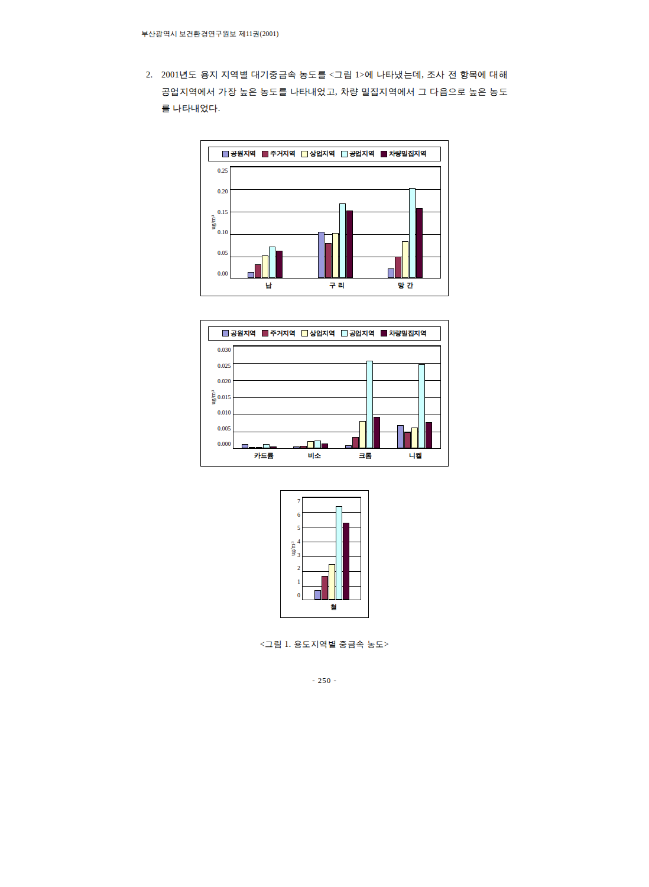부산광역시 보건환경연구원보 제11권(2001)
2. 2001년도 용지 지역별 대기중금속 농도를 <그림 1>에 나타냈는데, 조사 전 항목에 대해 공업지역에서 가장 높은 농도를 나타내었고, 차량 밀집지역에서 그 다음으로 높은 농도를 나타내었다.
공원지역 주거지역 상업지역 공업지역 차량밀집지역
ug/m3
0.250.200.150.100.050.00
납 구리 망간
공원지역 주거지역 상업지역 공업지역 차량밀집지역
ug/m3
0.0300.0250.0200.0150.0100.0050.000
카드륨 비소 크롬 니켈
ug/m3
76543210
철
<그림 1. 용도지역별 중금속 농도>
- 250 -